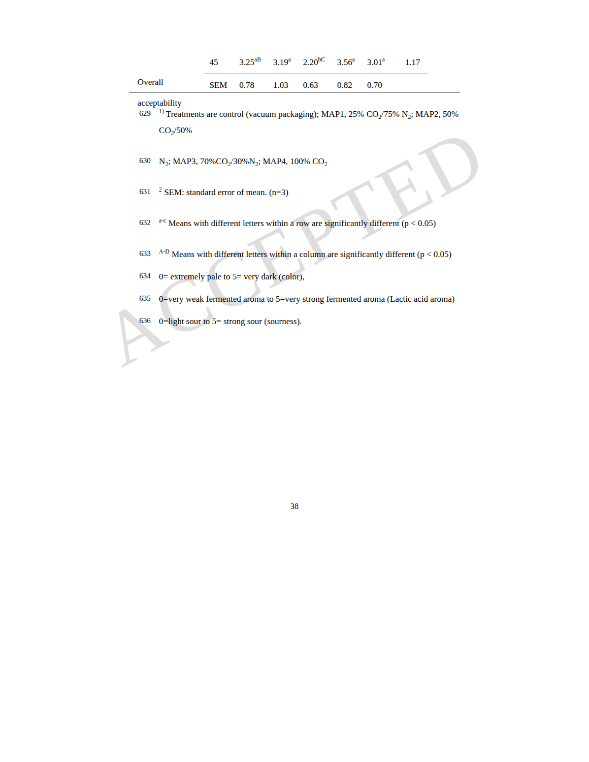ACCEPTED
| 45 | 3.25 aB | 3.19 a | 2.20 bC | 3.56 a | 3.01 a | 1.17 |
| SEM | 0.78 | 1.03 | 0.63 | 0.82 | 0.70 | |
Overall acceptability
629 1) Treatments are control (vacuum packaging); MAP1, 25% CO2/75% N2; MAP2, 50% CO2/50%
630 N2; MAP3, 70%CO2/30%N2; MAP4, 100% CO2
631 2 SEM: standard error of mean. (n=3)
632 a-c Means with different letters within a row are significantly different (p < 0.05)
633 A-D Means with different letters within a column are significantly different (p < 0.05)
634 0= extremely pale to 5= very dark (color),
635 0=very weak fermented aroma to 5=very strong fermented aroma (Lactic acid aroma)
636 0=light sour to 5= strong sour (sourness).
38